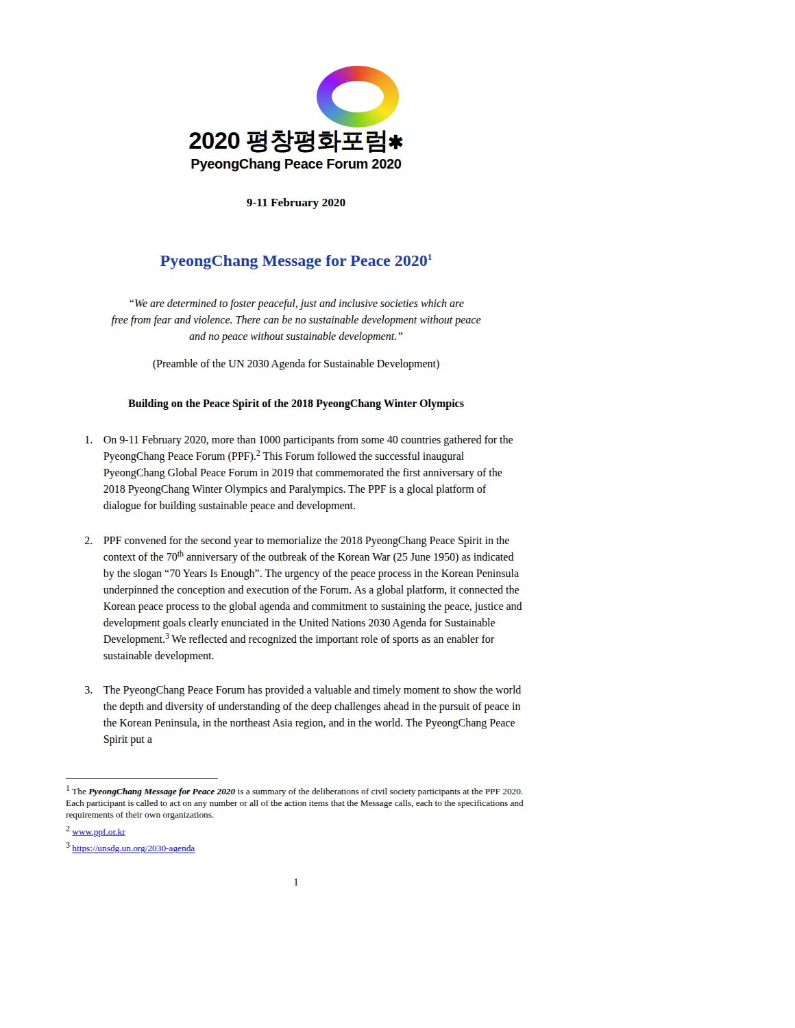2020 평창평화포럼✱
PyeongChang Peace Forum 2020
9-11 February 2020
PyeongChang Message for Peace 20201
“We are determined to foster peaceful, just and inclusive societies which are
free from fear and violence. There can be no sustainable development without peace
and no peace without sustainable development.”
(Preamble of the UN 2030 Agenda for Sustainable Development)
Building on the Peace Spirit of the 2018 PyeongChang Winter Olympics
On 9-11 February 2020, more than 1000 participants from some 40 countries gathered for the PyeongChang Peace Forum (PPF).2 This Forum followed the successful inaugural PyeongChang Global Peace Forum in 2019 that commemorated the first anniversary of the 2018 PyeongChang Winter Olympics and Paralympics. The PPF is a glocal platform of dialogue for building sustainable peace and development.
PPF convened for the second year to memorialize the 2018 PyeongChang Peace Spirit in the context of the 70th anniversary of the outbreak of the Korean War (25 June 1950) as indicated by the slogan “70 Years Is Enough”. The urgency of the peace process in the Korean Peninsula underpinned the conception and execution of the Forum. As a global platform, it connected the Korean peace process to the global agenda and commitment to sustaining the peace, justice and development goals clearly enunciated in the United Nations 2030 Agenda for Sustainable Development.3 We reflected and recognized the important role of sports as an enabler for sustainable development.
The PyeongChang Peace Forum has provided a valuable and timely moment to show the world the depth and diversity of understanding of the deep challenges ahead in the pursuit of peace in the Korean Peninsula, in the northeast Asia region, and in the world. The PyeongChang Peace Spirit put a
1 The PyeongChang Message for Peace 2020 is a summary of the deliberations of civil society participants at the PPF 2020. Each participant is called to act on any number or all of the action items that the Message calls, each to the specifications and requirements of their own organizations.
2 www.ppf.or.kr
3 https://unsdg.un.org/2030-agenda
1